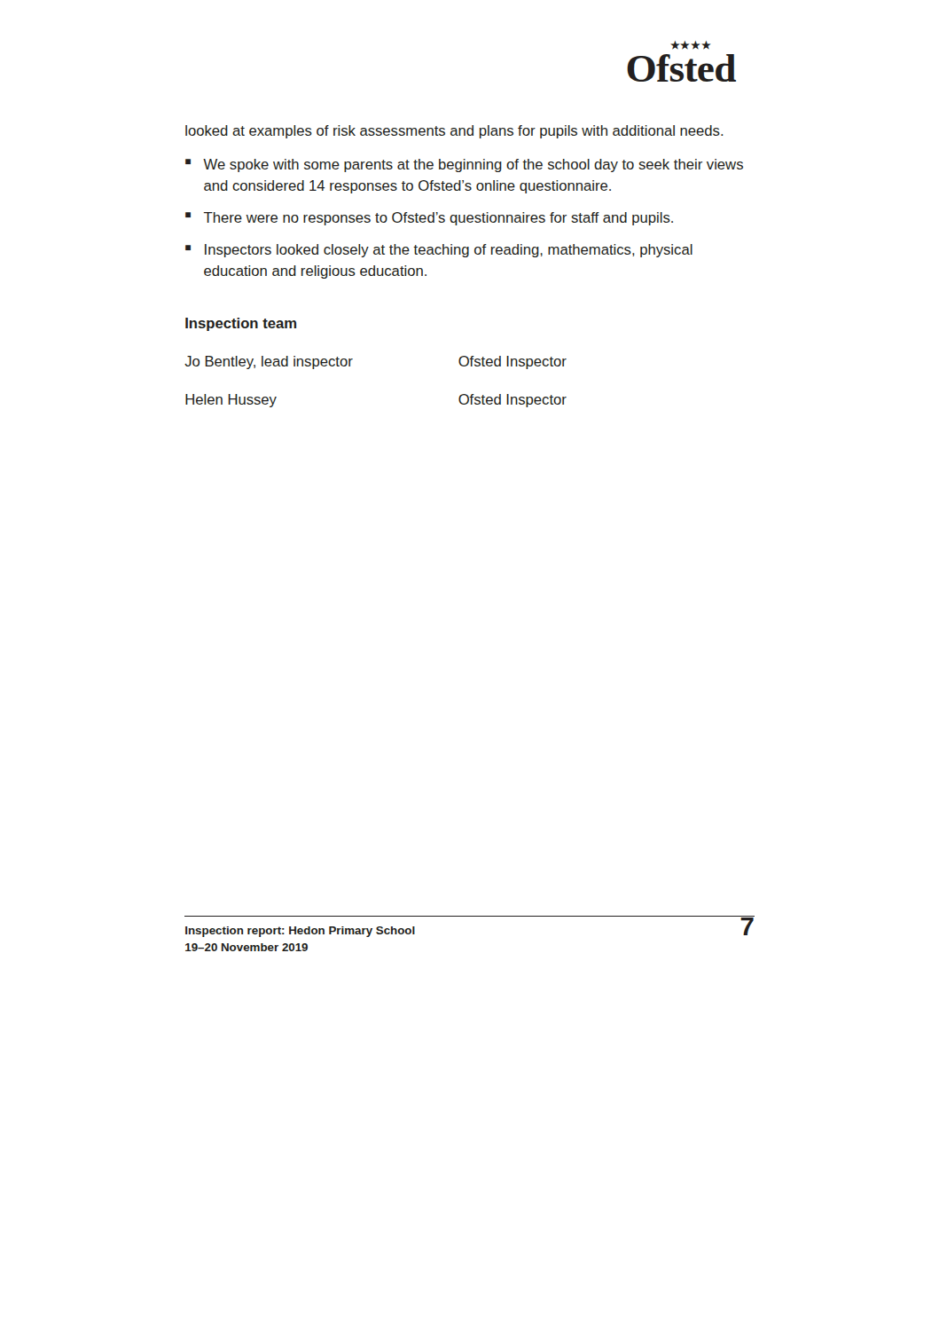★★★★
Ofsted
looked at examples of risk assessments and plans for pupils with additional needs.
We spoke with some parents at the beginning of the school day to seek their views and considered 14 responses to Ofsted’s online questionnaire.
There were no responses to Ofsted’s questionnaires for staff and pupils.
Inspectors looked closely at the teaching of reading, mathematics, physical education and religious education.
Inspection team
| Jo Bentley, lead inspector | Ofsted Inspector |
| Helen Hussey | Ofsted Inspector |
7 Inspection report: Hedon Primary School 19–20 November 2019